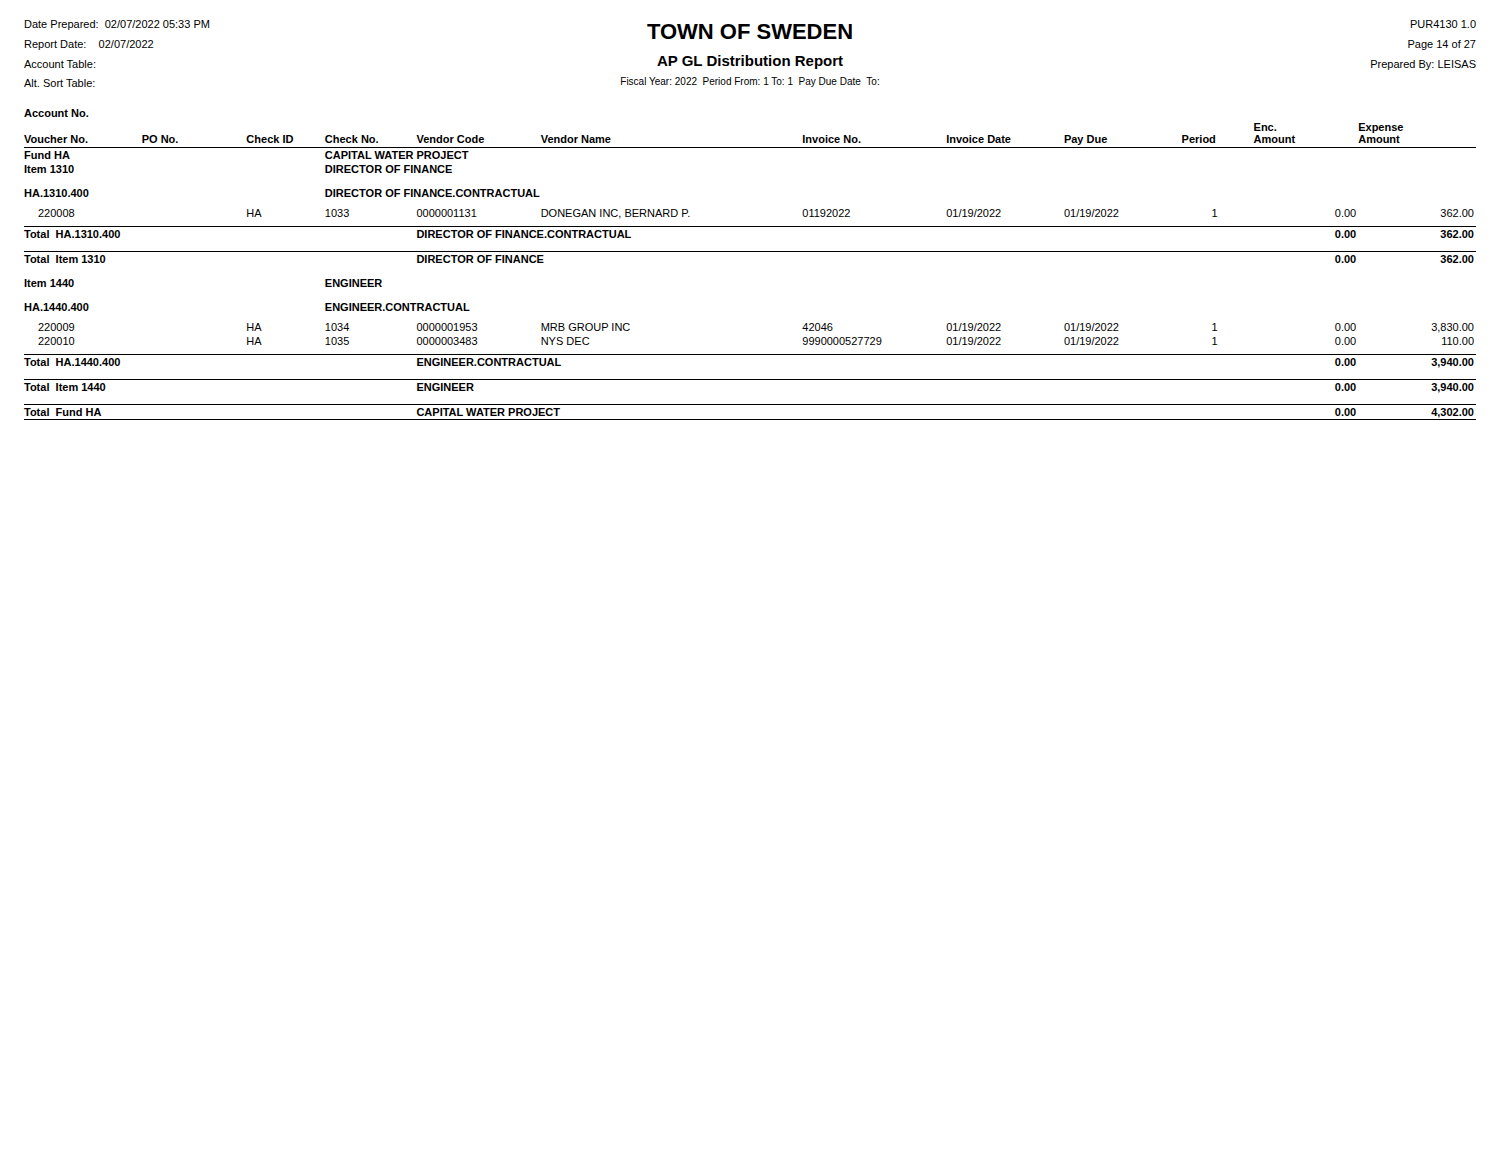| Date Prepared: 02/07/2022 05:33 PM | TOWN OF SWEDEN AP GL Distribution Report Fiscal Year: 2022 Period From: 1 To: 1 Pay Due Date To: | PUR4130 1.0 |
| Report Date: 02/07/2022 | Page 14 of 27 |
| Account Table: | Prepared By: LEISAS |
| Alt. Sort Table: | |
| Account No. | |
| --- | --- |
| Voucher No. | PO No. | Check ID | Check No. | Vendor Code | Vendor Name | Invoice No. | Invoice Date | Pay Due | Period | Enc. Amount | Expense Amount |
| Fund HA | | CAPITAL WATER PROJECT |
| Item 1310 | | DIRECTOR OF FINANCE |
| HA.1310.400 | | DIRECTOR OF FINANCE.CONTRACTUAL |
| 220008 | | HA | 1033 | 0000001131 | DONEGAN INC, BERNARD P. | 01192022 | 01/19/2022 | 01/19/2022 | 1 | 0.00 | 362.00 |
| Total HA.1310.400 | | DIRECTOR OF FINANCE.CONTRACTUAL | 0.00 | 362.00 |
| Total Item 1310 | | DIRECTOR OF FINANCE | 0.00 | 362.00 |
| Item 1440 | | ENGINEER |
| HA.1440.400 | | ENGINEER.CONTRACTUAL |
| 220009 | | HA | 1034 | 0000001953 | MRB GROUP INC | 42046 | 01/19/2022 | 01/19/2022 | 1 | 0.00 | 3,830.00 |
| 220010 | | HA | 1035 | 0000003483 | NYS DEC | 9990000527729 | 01/19/2022 | 01/19/2022 | 1 | 0.00 | 110.00 |
| Total HA.1440.400 | | ENGINEER.CONTRACTUAL | 0.00 | 3,940.00 |
| Total Item 1440 | | ENGINEER | 0.00 | 3,940.00 |
| Total Fund HA | | CAPITAL WATER PROJECT | 0.00 | 4,302.00 |